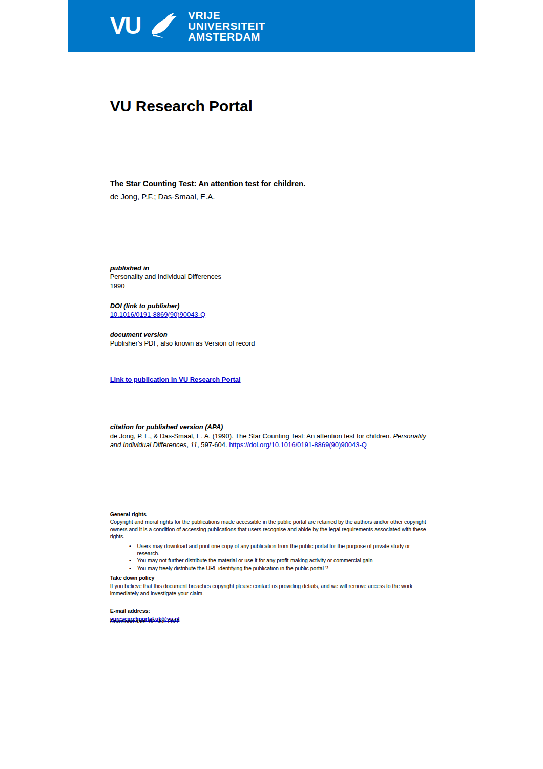VU
VRIJE
UNIVERSITEIT
AMSTERDAM
VU Research Portal
The Star Counting Test: An attention test for children.
de Jong, P.F.; Das-Smaal, E.A.
published in
Personality and Individual Differences
1990
DOI (link to publisher)
10.1016/0191-8869(90)90043-Q
document version
Publisher's PDF, also known as Version of record
Link to publication in VU Research Portal
citation for published version (APA)
de Jong, P. F., & Das-Smaal, E. A. (1990). The Star Counting Test: An attention test for children. Personality and Individual Differences, 11, 597-604. https://doi.org/10.1016/0191-8869(90)90043-Q
General rights
Copyright and moral rights for the publications made accessible in the public portal are retained by the authors and/or other copyright owners and it is a condition of accessing publications that users recognise and abide by the legal requirements associated with these rights.
Users may download and print one copy of any publication from the public portal for the purpose of private study or research.
You may not further distribute the material or use it for any profit-making activity or commercial gain
You may freely distribute the URL identifying the publication in the public portal ?
Take down policy
If you believe that this document breaches copyright please contact us providing details, and we will remove access to the work immediately and investigate your claim.
E-mail address:
vuresearchportal.ub@vu.nl
Download date: 02. Jul. 2022